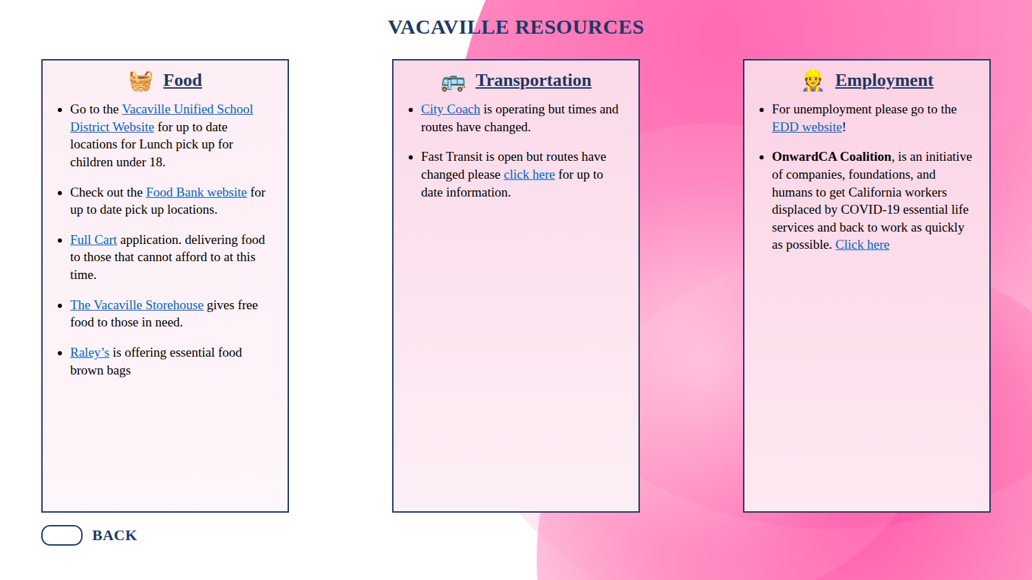Vacaville Resources
🧺
Food
Go to the Vacaville Unified School District Website for up to date locations for Lunch pick up for children under 18.
Check out the Food Bank website for up to date pick up locations.
Full Cart application. delivering food to those that cannot afford to at this time.
The Vacaville Storehouse gives free food to those in need.
Raley’s is offering essential food brown bags
🚌
Transportation
City Coach is operating but times and routes have changed.
Fast Transit is open but routes have changed please click here for up to date information.
👷
Employment
For unemployment please go to the EDD website!
OnwardCA Coalition, is an initiative of companies, foundations, and humans to get California workers displaced by COVID-19 essential life services and back to work as quickly as possible. Click here
BACK